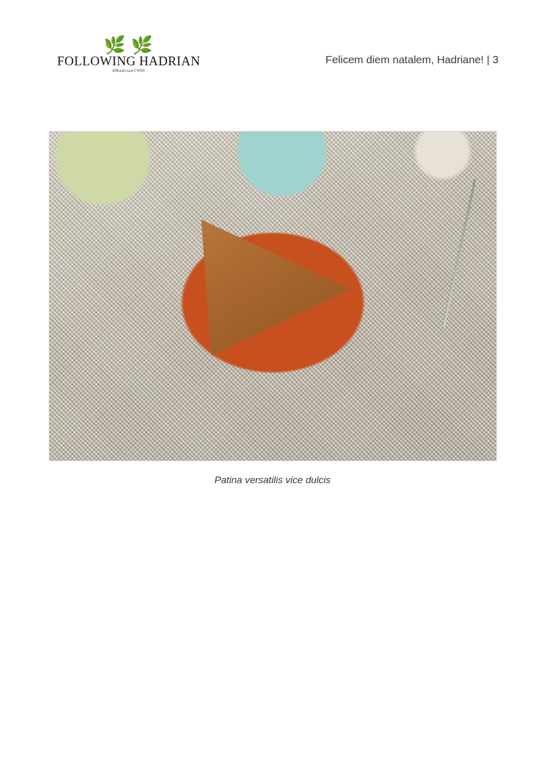🌿 🌿
FOLLOWING HADRIAN
#Hadrian1900
Felicem diem natalem, Hadriane! | 3
Patina versatilis vice dulcis